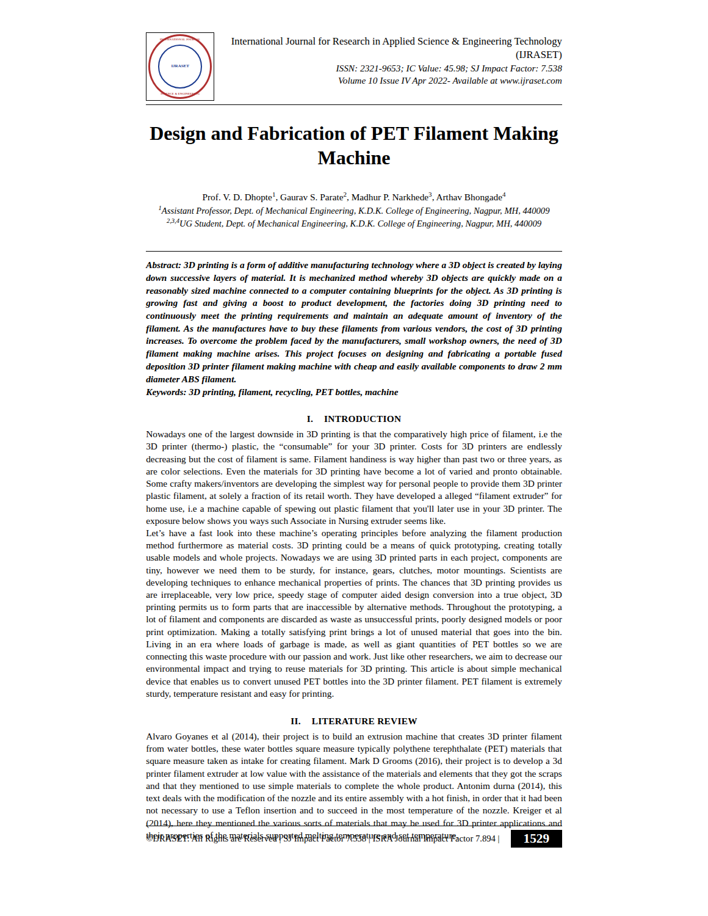INTERNATIONAL JOURNAL SCIENCE & ENGINEERING
IJRASET
International Journal for Research in Applied Science & Engineering Technology (IJRASET)
ISSN: 2321-9653; IC Value: 45.98; SJ Impact Factor: 7.538
Volume 10 Issue IV Apr 2022- Available at www.ijraset.com
Design and Fabrication of PET Filament Making Machine
Prof. V. D. Dhopte1, Gaurav S. Parate2, Madhur P. Narkhede3, Arthav Bhongade4
1Assistant Professor, Dept. of Mechanical Engineering, K.D.K. College of Engineering, Nagpur, MH, 440009
2,3,4UG Student, Dept. of Mechanical Engineering, K.D.K. College of Engineering, Nagpur, MH, 440009
Abstract: 3D printing is a form of additive manufacturing technology where a 3D object is created by laying down successive layers of material. It is mechanized method whereby 3D objects are quickly made on a reasonably sized machine connected to a computer containing blueprints for the object. As 3D printing is growing fast and giving a boost to product development, the factories doing 3D printing need to continuously meet the printing requirements and maintain an adequate amount of inventory of the filament. As the manufactures have to buy these filaments from various vendors, the cost of 3D printing increases. To overcome the problem faced by the manufacturers, small workshop owners, the need of 3D filament making machine arises. This project focuses on designing and fabricating a portable fused deposition 3D printer filament making machine with cheap and easily available components to draw 2 mm diameter ABS filament.
Keywords: 3D printing, filament, recycling, PET bottles, machine
I. INTRODUCTION
Nowadays one of the largest downside in 3D printing is that the comparatively high price of filament, i.e the 3D printer (thermo-) plastic, the “consumable” for your 3D printer. Costs for 3D printers are endlessly decreasing but the cost of filament is same. Filament handiness is way higher than past two or three years, as are color selections. Even the materials for 3D printing have become a lot of varied and pronto obtainable. Some crafty makers/inventors are developing the simplest way for personal people to provide them 3D printer plastic filament, at solely a fraction of its retail worth. They have developed a alleged “filament extruder” for home use, i.e a machine capable of spewing out plastic filament that you'll later use in your 3D printer. The exposure below shows you ways such Associate in Nursing extruder seems like.
Let’s have a fast look into these machine’s operating principles before analyzing the filament production method furthermore as material costs. 3D printing could be a means of quick prototyping, creating totally usable models and whole projects. Nowadays we are using 3D printed parts in each project, components are tiny, however we need them to be sturdy, for instance, gears, clutches, motor mountings. Scientists are developing techniques to enhance mechanical properties of prints. The chances that 3D printing provides us are irreplaceable, very low price, speedy stage of computer aided design conversion into a true object, 3D printing permits us to form parts that are inaccessible by alternative methods. Throughout the prototyping, a lot of filament and components are discarded as waste as unsuccessful prints, poorly designed models or poor print optimization. Making a totally satisfying print brings a lot of unused material that goes into the bin. Living in an era where loads of garbage is made, as well as giant quantities of PET bottles so we are connecting this waste procedure with our passion and work. Just like other researchers, we aim to decrease our environmental impact and trying to reuse materials for 3D printing. This article is about simple mechanical device that enables us to convert unused PET bottles into the 3D printer filament. PET filament is extremely sturdy, temperature resistant and easy for printing.
II. LITERATURE REVIEW
Alvaro Goyanes et al (2014), their project is to build an extrusion machine that creates 3D printer filament from water bottles, these water bottles square measure typically polythene terephthalate (PET) materials that square measure taken as intake for creating filament. Mark D Grooms (2016), their project is to develop a 3d printer filament extruder at low value with the assistance of the materials and elements that they got the scraps and that they mentioned to use simple materials to complete the whole product. Antonim durna (2014), this text deals with the modification of the nozzle and its entire assembly with a hot finish, in order that it had been not necessary to use a Teflon insertion and to succeed in the most temperature of the nozzle. Kreiger et al (2014), here they mentioned the various sorts of materials that may be used for 3D printer applications and their properties of the materials supported melting temperature and set temperature.
©IJRASET: All Rights are Reserved | SJ Impact Factor 7.538 | ISRA Journal Impact Factor 7.894 |
1529